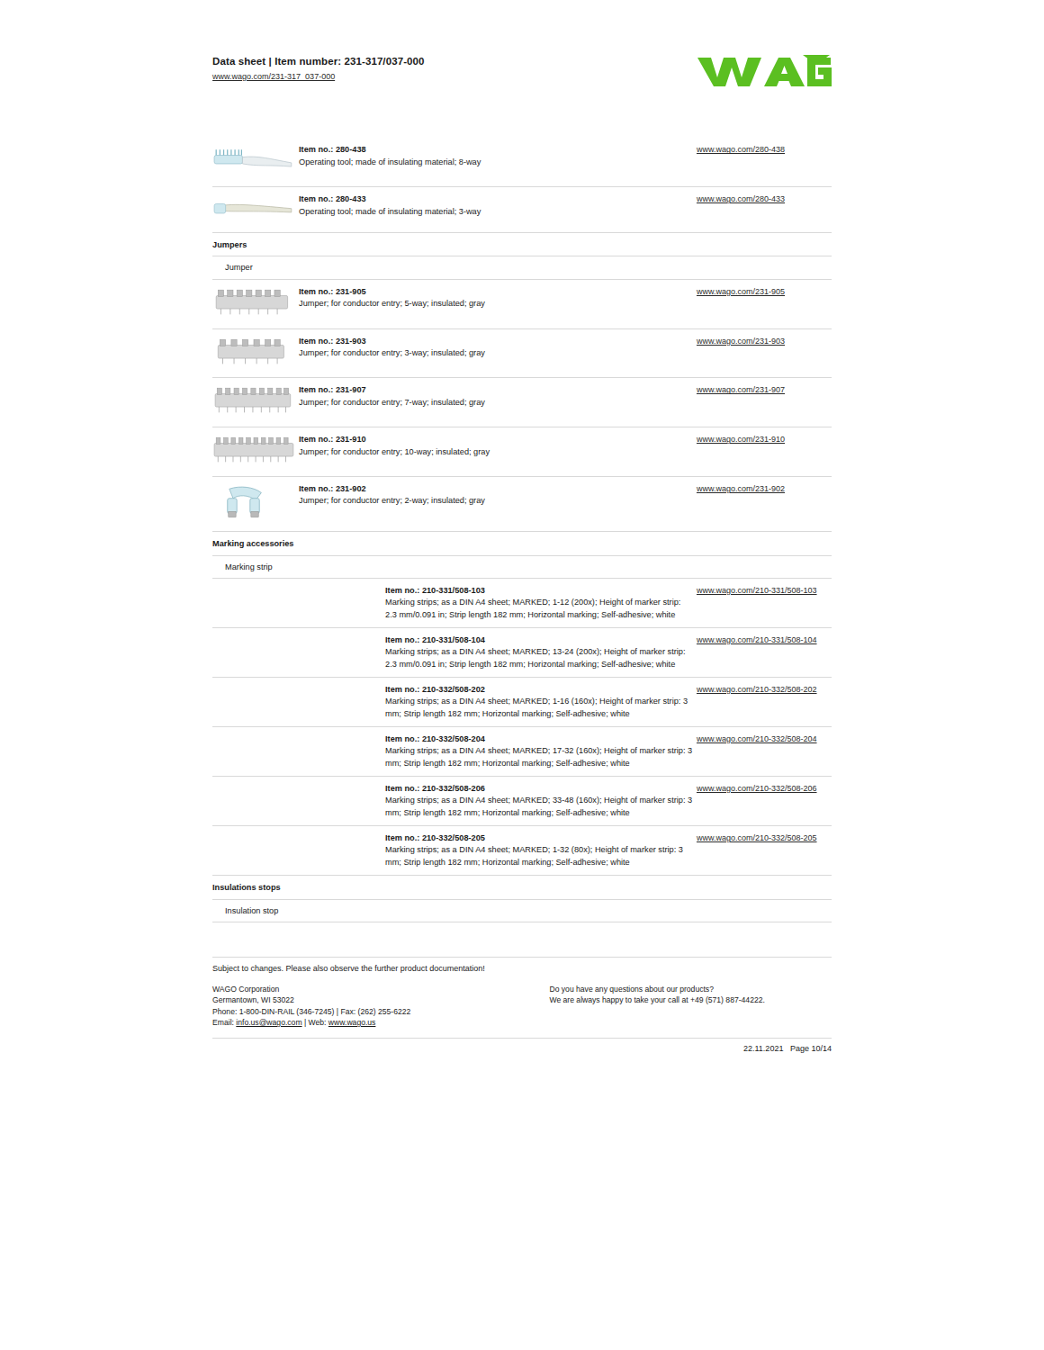Data sheet | Item number: 231-317/037-000
www.wago.com/231-317_037-000
| | Item no.: 280-438 Operating tool; made of insulating material; 8-way | www.wago.com/280-438 |
| | Item no.: 280-433 Operating tool; made of insulating material; 3-way | www.wago.com/280-433 |
| Jumpers |
| Jumper |
| | Item no.: 231-905 Jumper; for conductor entry; 5-way; insulated; gray | www.wago.com/231-905 |
| | Item no.: 231-903 Jumper; for conductor entry; 3-way; insulated; gray | www.wago.com/231-903 |
| | Item no.: 231-907 Jumper; for conductor entry; 7-way; insulated; gray | www.wago.com/231-907 |
| | Item no.: 231-910 Jumper; for conductor entry; 10-way; insulated; gray | www.wago.com/231-910 |
| | Item no.: 231-902 Jumper; for conductor entry; 2-way; insulated; gray | www.wago.com/231-902 |
| Marking accessories |
| Marking strip |
| | Item no.: 210-331/508-103 Marking strips; as a DIN A4 sheet; MARKED; 1-12 (200x); Height of marker strip: 2.3 mm/0.091 in; Strip length 182 mm; Horizontal marking; Self-adhesive; white | www.wago.com/210-331/508-103 |
| | Item no.: 210-331/508-104 Marking strips; as a DIN A4 sheet; MARKED; 13-24 (200x); Height of marker strip: 2.3 mm/0.091 in; Strip length 182 mm; Horizontal marking; Self-adhesive; white | www.wago.com/210-331/508-104 |
| | Item no.: 210-332/508-202 Marking strips; as a DIN A4 sheet; MARKED; 1-16 (160x); Height of marker strip: 3 mm; Strip length 182 mm; Horizontal marking; Self-adhesive; white | www.wago.com/210-332/508-202 |
| | Item no.: 210-332/508-204 Marking strips; as a DIN A4 sheet; MARKED; 17-32 (160x); Height of marker strip: 3 mm; Strip length 182 mm; Horizontal marking; Self-adhesive; white | www.wago.com/210-332/508-204 |
| | Item no.: 210-332/508-206 Marking strips; as a DIN A4 sheet; MARKED; 33-48 (160x); Height of marker strip: 3 mm; Strip length 182 mm; Horizontal marking; Self-adhesive; white | www.wago.com/210-332/508-206 |
| | Item no.: 210-332/508-205 Marking strips; as a DIN A4 sheet; MARKED; 1-32 (80x); Height of marker strip: 3 mm; Strip length 182 mm; Horizontal marking; Self-adhesive; white | www.wago.com/210-332/508-205 |
| Insulations stops |
| Insulation stop |
Subject to changes. Please also observe the further product documentation!
WAGO Corporation
Germantown, WI 53022
Phone: 1-800-DIN-RAIL (346-7245) | Fax: (262) 255-6222
Email: info.us@wago.com | Web: www.wago.us
Do you have any questions about our products?
We are always happy to take your call at +49 (571) 887-44222.
22.11.2021 Page 10/14